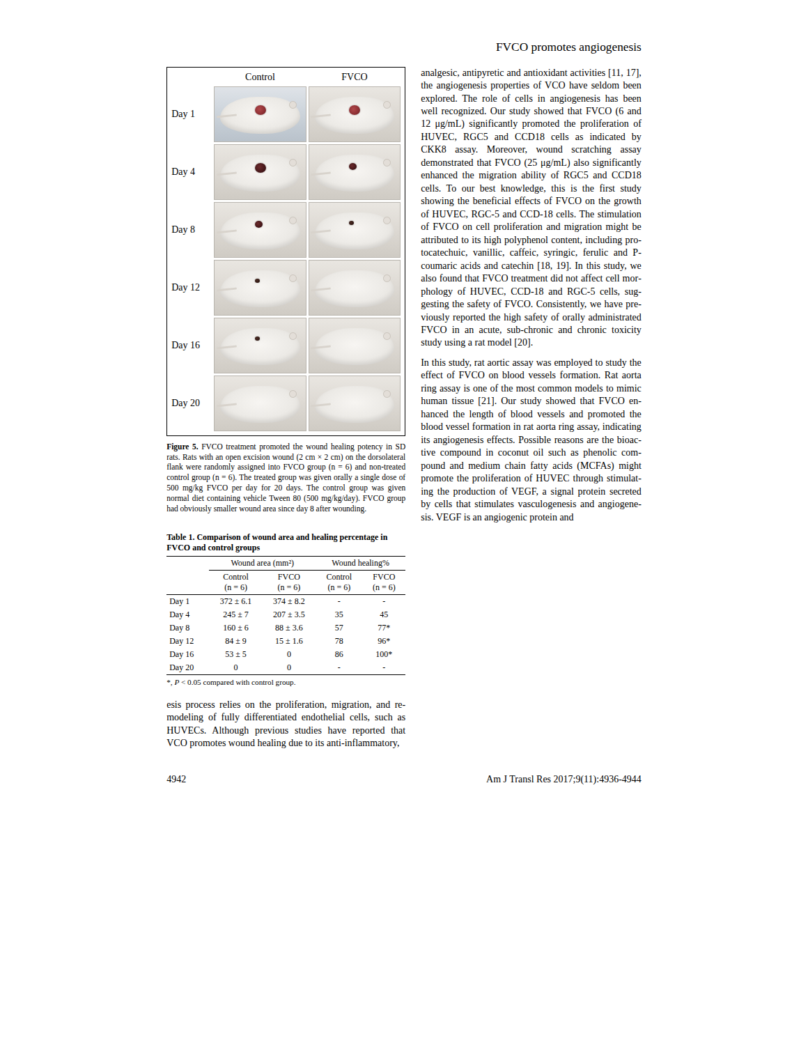FVCO promotes angiogenesis
Control
FVCO
Day 1
Day 4
Day 8
Day 12
Day 16
Day 20
Figure 5. FVCO treatment promoted the wound healing potency in SD rats. Rats with an open excision wound (2 cm × 2 cm) on the dorsolateral flank were randomly assigned into FVCO group (n = 6) and non-treated control group (n = 6). The treated group was given orally a single dose of 500 mg/kg FVCO per day for 20 days. The control group was given normal diet containing vehicle Tween 80 (500 mg/kg/day). FVCO group had obviously smaller wound area since day 8 after wounding.
Table 1. Comparison of wound area and healing percentage in FVCO and control groups
| | Wound area (mm²) | Wound healing% |
| --- | --- | --- |
| Control (n = 6) | FVCO (n = 6) | Control (n = 6) | FVCO (n = 6) |
| Day 1 | 372 ± 6.1 | 374 ± 8.2 | - | - |
| Day 4 | 245 ± 7 | 207 ± 3.5 | 35 | 45 |
| Day 8 | 160 ± 6 | 88 ± 3.6 | 57 | 77* |
| Day 12 | 84 ± 9 | 15 ± 1.6 | 78 | 96* |
| Day 16 | 53 ± 5 | 0 | 86 | 100* |
| Day 20 | 0 | 0 | - | - |
*, P < 0.05 compared with control group.
esis process relies on the proliferation, migration, and remodeling of fully differentiated endothelial cells, such as HUVECs. Although previous studies have reported that VCO promotes wound healing due to its anti-inflammatory,
analgesic, antipyretic and antioxidant activities [11, 17], the angiogenesis properties of VCO have seldom been explored. The role of cells in angiogenesis has been well recognized. Our study showed that FVCO (6 and 12 μg/mL) significantly promoted the proliferation of HUVEC, RGC5 and CCD18 cells as indicated by CKK8 assay. Moreover, wound scratching assay demonstrated that FVCO (25 μg/mL) also significantly enhanced the migration ability of RGC5 and CCD18 cells. To our best knowledge, this is the first study showing the beneficial effects of FVCO on the growth of HUVEC, RGC-5 and CCD-18 cells. The stimulation of FVCO on cell proliferation and migration might be attributed to its high polyphenol content, including protocatechuic, vanillic, caffeic, syringic, ferulic and P-coumaric acids and catechin [18, 19]. In this study, we also found that FVCO treatment did not affect cell morphology of HUVEC, CCD-18 and RGC-5 cells, suggesting the safety of FVCO. Consistently, we have previously reported the high safety of orally administrated FVCO in an acute, sub-chronic and chronic toxicity study using a rat model [20].
In this study, rat aortic assay was employed to study the effect of FVCO on blood vessels formation. Rat aorta ring assay is one of the most common models to mimic human tissue [21]. Our study showed that FVCO enhanced the length of blood vessels and promoted the blood vessel formation in rat aorta ring assay, indicating its angiogenesis effects. Possible reasons are the bioactive compound in coconut oil such as phenolic compound and medium chain fatty acids (MCFAs) might promote the proliferation of HUVEC through stimulating the production of VEGF, a signal protein secreted by cells that stimulates vasculogenesis and angiogenesis. VEGF is an angiogenic protein and
4942
Am J Transl Res 2017;9(11):4936-4944